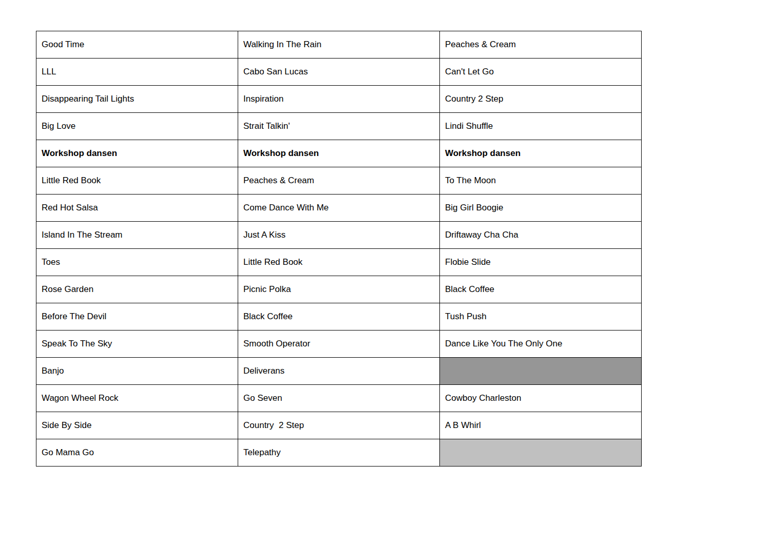| Good Time | Walking In The Rain | Peaches & Cream |
| LLL | Cabo San Lucas | Can't Let Go |
| Disappearing Tail Lights | Inspiration | Country 2 Step |
| Big Love | Strait Talkin' | Lindi Shuffle |
| Workshop dansen | Workshop dansen | Workshop dansen |
| Little Red Book | Peaches & Cream | To The Moon |
| Red Hot Salsa | Come Dance With Me | Big Girl Boogie |
| Island In The Stream | Just A Kiss | Driftaway Cha Cha |
| Toes | Little Red Book | Flobie Slide |
| Rose Garden | Picnic Polka | Black Coffee |
| Before The Devil | Black Coffee | Tush Push |
| Speak To The Sky | Smooth Operator | Dance Like You The Only One |
| Banjo | Deliverans | |
| Wagon Wheel Rock | Go Seven | Cowboy Charleston |
| Side By Side | Country 2 Step | A B Whirl |
| Go Mama Go | Telepathy | |